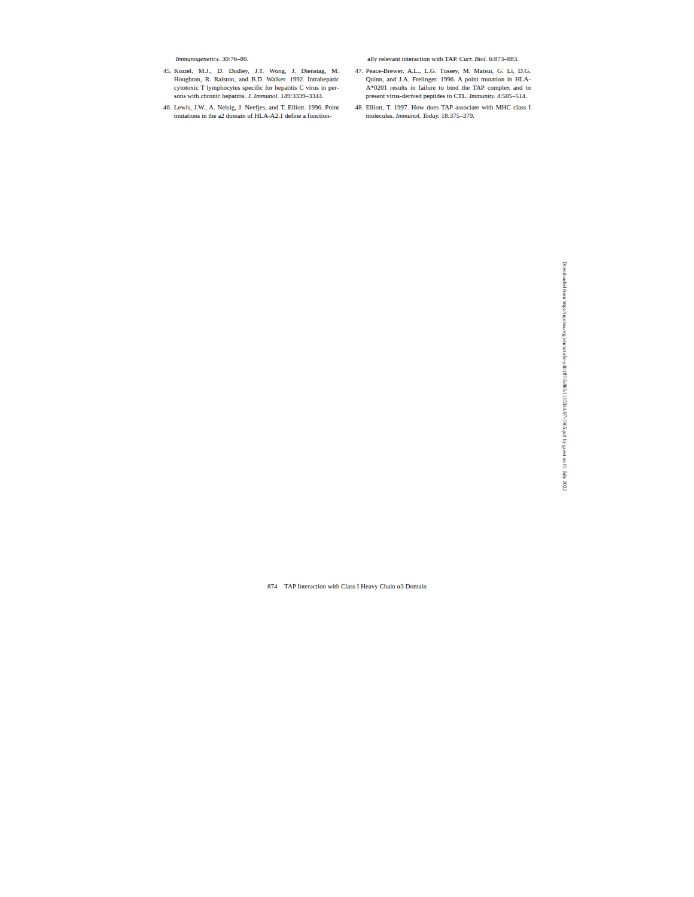Immunogenetics. 30:76–80.
45.
Koziel, M.J., D. Dudley, J.T. Wong, J. Dienstag, M. Houghton, R. Ralston, and B.D. Walker. 1992. Intrahepatic cytotoxic T lymphocytes specific for hepatitis C virus in persons with chronic hepatitis. J. Immunol. 149:3339–3344.
46.
Lewis, J.W., A. Neisig, J. Neefjes, and T. Elliott. 1996. Point mutations in the a2 domain of HLA-A2.1 define a function-
ally relevant interaction with TAP. Curr. Biol. 6:873–883.
47.
Peace-Brewer, A.L., L.G. Tussey, M. Matsui, G. Li, D.G. Quinn, and J.A. Frelinger. 1996. A point mutation in HLA-A*0201 results in failure to bind the TAP complex and to present virus-derived peptides to CTL. Immunity. 4:505–514.
48.
Elliott, T. 1997. How does TAP associate with MHC class I molecules. Immunol. Today. 18:375–379.
Downloaded from http://rupress.org/jem/article-pdf/187/6/865/1115344/97-1965.pdf by guest on 01 July 2022
874 TAP Interaction with Class I Heavy Chain α3 Domain